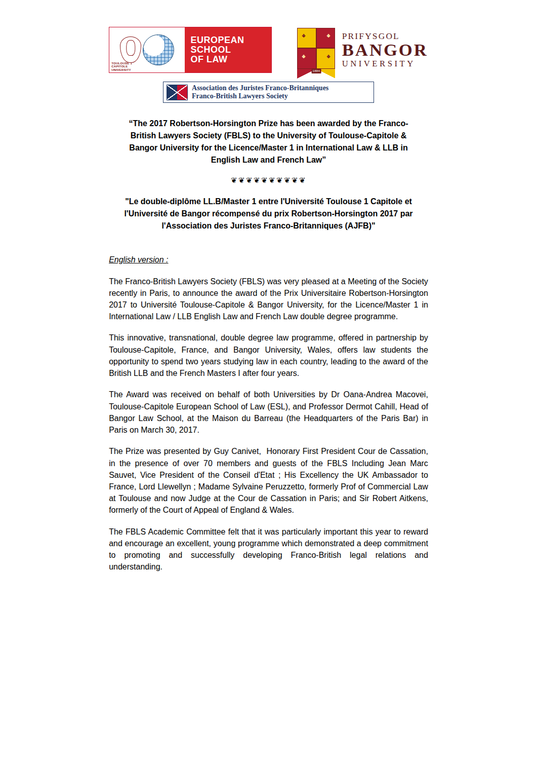TOULOUSE 1
CAPITOLE
UNIVERSITY
European School of Law
❖
❖
❖
❖
1884
Prifysgol
Bangor
University
Association des Juristes Franco-Britanniques
Franco-British Lawyers Society
“The 2017 Robertson-Horsington Prize has been awarded by the Franco-British Lawyers Society (FBLS) to the University of Toulouse-Capitole & Bangor University for the Licence/Master 1 in International Law & LLB in English Law and French Law”
❦❦❦❦❦❦❦❦❦❦
"Le double-diplôme LL.B/Master 1 entre l'Université Toulouse 1 Capitole et l'Université de Bangor récompensé du prix Robertson-Horsington 2017 par l'Association des Juristes Franco-Britanniques (AJFB)"
English version :
The Franco-British Lawyers Society (FBLS) was very pleased at a Meeting of the Society recently in Paris, to announce the award of the Prix Universitaire Robertson-Horsington 2017 to Université Toulouse-Capitole & Bangor University, for the Licence/Master 1 in International Law / LLB English Law and French Law double degree programme.
This innovative, transnational, double degree law programme, offered in partnership by Toulouse-Capitole, France, and Bangor University, Wales, offers law students the opportunity to spend two years studying law in each country, leading to the award of the British LLB and the French Masters I after four years.
The Award was received on behalf of both Universities by Dr Oana-Andrea Macovei, Toulouse-Capitole European School of Law (ESL), and Professor Dermot Cahill, Head of Bangor Law School, at the Maison du Barreau (the Headquarters of the Paris Bar) in Paris on March 30, 2017.
The Prize was presented by Guy Canivet, Honorary First President Cour de Cassation, in the presence of over 70 members and guests of the FBLS Including Jean Marc Sauvet, Vice President of the Conseil d'Etat ; His Excellency the UK Ambassador to France, Lord Llewellyn ; Madame Sylvaine Peruzzetto, formerly Prof of Commercial Law at Toulouse and now Judge at the Cour de Cassation in Paris; and Sir Robert Aitkens, formerly of the Court of Appeal of England & Wales.
The FBLS Academic Committee felt that it was particularly important this year to reward and encourage an excellent, young programme which demonstrated a deep commitment to promoting and successfully developing Franco-British legal relations and understanding.